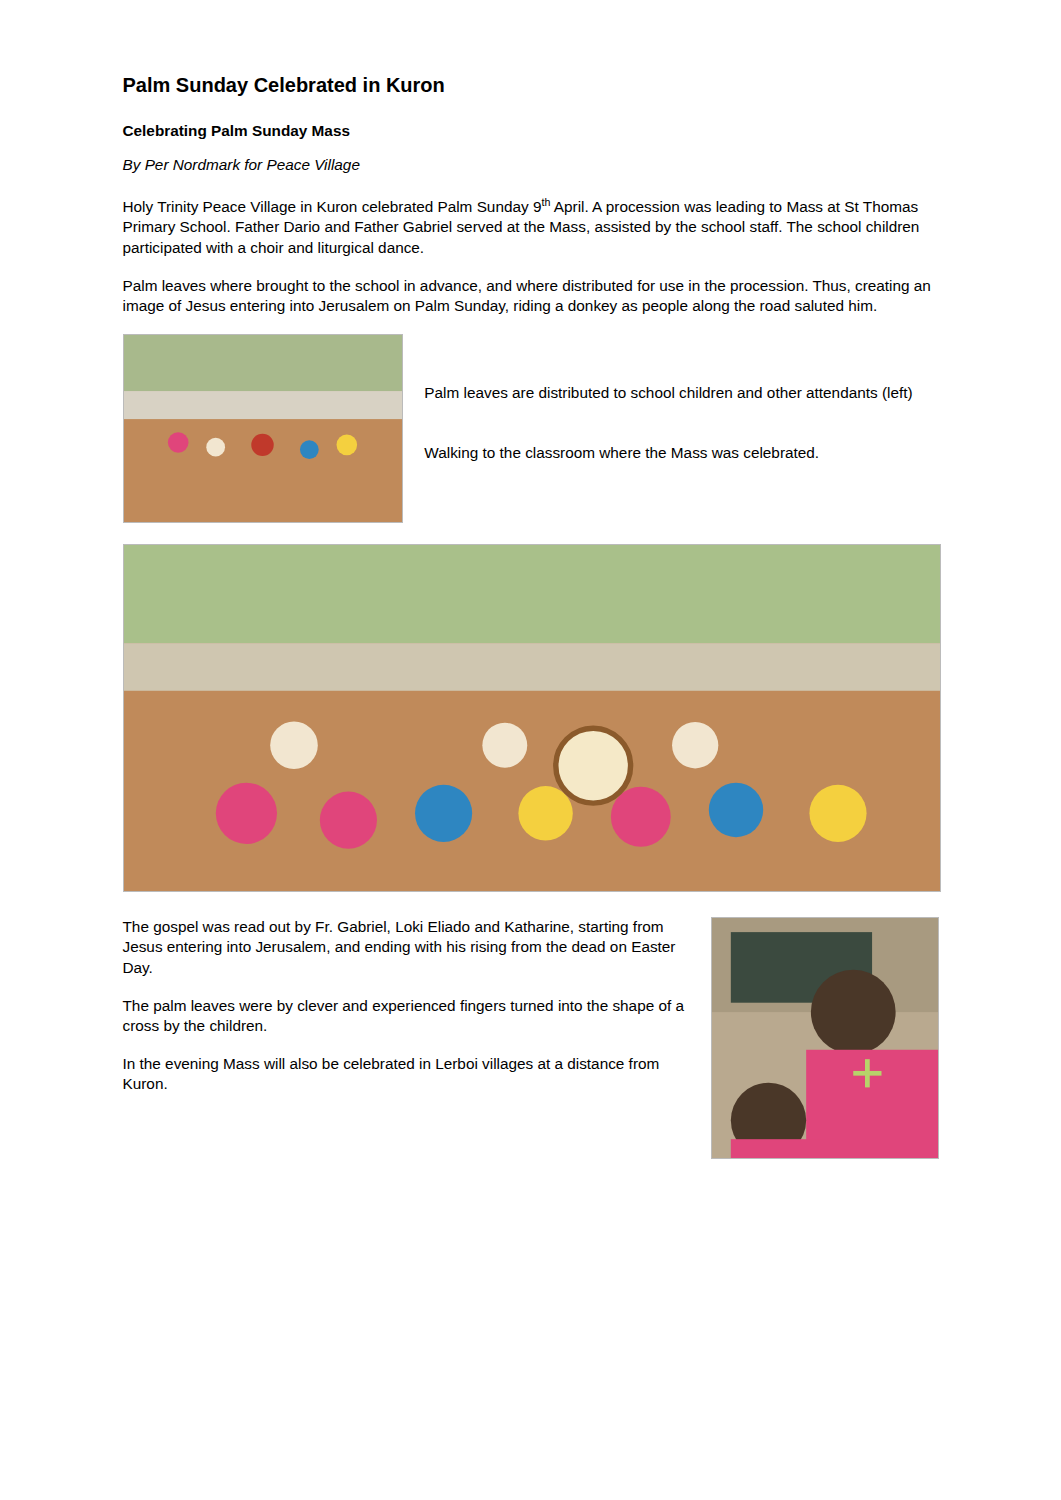Palm Sunday Celebrated in Kuron
Celebrating Palm Sunday Mass
By Per Nordmark for Peace Village
Holy Trinity Peace Village in Kuron celebrated Palm Sunday 9th April. A procession was leading to Mass at St Thomas Primary School. Father Dario and Father Gabriel served at the Mass, assisted by the school staff. The school children participated with a choir and liturgical dance.
Palm leaves where brought to the school in advance, and where distributed for use in the procession. Thus, creating an image of Jesus entering into Jerusalem on Palm Sunday, riding a donkey as people along the road saluted him.
Palm leaves are distributed to school children and other attendants (left)
Walking to the classroom where the Mass was celebrated.
The gospel was read out by Fr. Gabriel, Loki Eliado and Katharine, starting from Jesus entering into Jerusalem, and ending with his rising from the dead on Easter Day.
The palm leaves were by clever and experienced fingers turned into the shape of a cross by the children.
In the evening Mass will also be celebrated in Lerboi villages at a distance from Kuron.